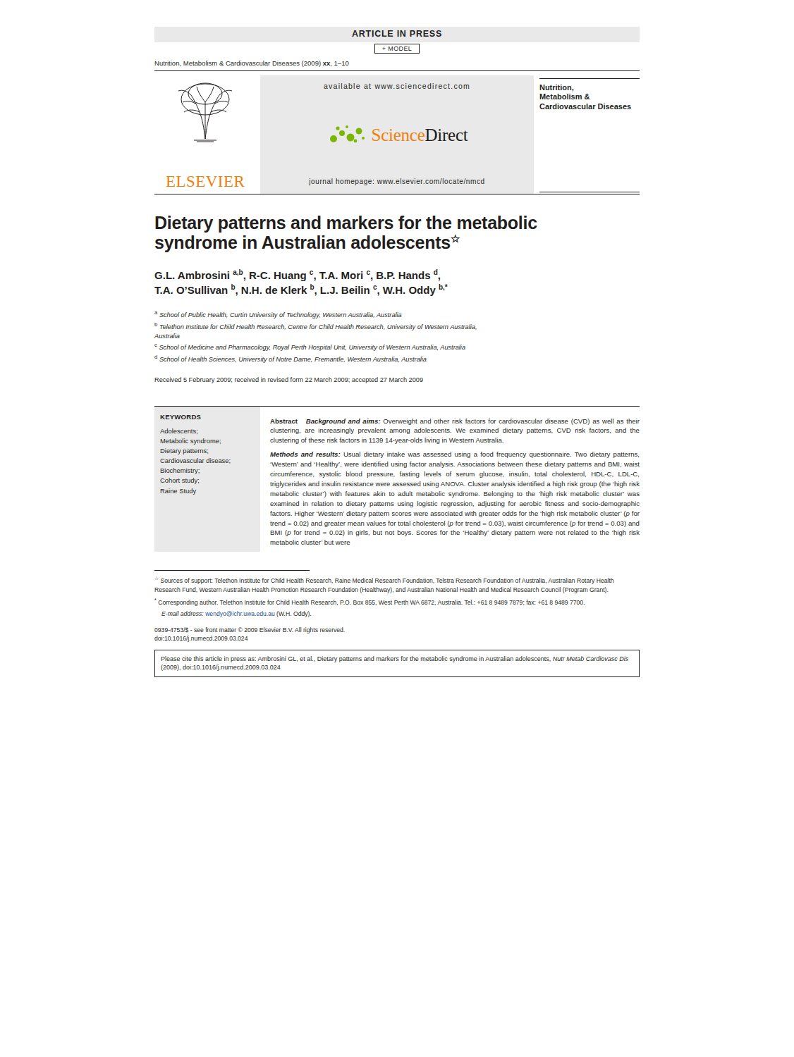ARTICLE IN PRESS
+ MODEL
Nutrition, Metabolism & Cardiovascular Diseases (2009) xx, 1–10
ELSEVIER
available at www.sciencedirect.com
Science Direct
journal homepage: www.elsevier.com/locate/nmcd
Nutrition,
Metabolism &
Cardiovascular Diseases
Dietary patterns and markers for the metabolic
syndrome in Australian adolescents☆
G.L. Ambrosini a,b, R-C. Huang c, T.A. Mori c, B.P. Hands d,
T.A. O’Sullivan b, N.H. de Klerk b, L.J. Beilin c, W.H. Oddy b,*
a School of Public Health, Curtin University of Technology, Western Australia, Australia
b Telethon Institute for Child Health Research, Centre for Child Health Research, University of Western Australia,
Australia
c School of Medicine and Pharmacology, Royal Perth Hospital Unit, University of Western Australia, Australia
d School of Health Sciences, University of Notre Dame, Fremantle, Western Australia, Australia
Received 5 February 2009; received in revised form 22 March 2009; accepted 27 March 2009
KEYWORDS
Adolescents;
Metabolic syndrome;
Dietary patterns;
Cardiovascular disease;
Biochemistry;
Cohort study;
Raine Study
Abstract
Background and aims: Overweight and other risk factors for cardiovascular disease (CVD) as well as their clustering, are increasingly prevalent among adolescents. We examined dietary patterns, CVD risk factors, and the clustering of these risk factors in 1139 14-year-olds living in Western Australia.
Methods and results: Usual dietary intake was assessed using a food frequency questionnaire. Two dietary patterns, ‘Western’ and ‘Healthy’, were identified using factor analysis. Associations between these dietary patterns and BMI, waist circumference, systolic blood pressure, fasting levels of serum glucose, insulin, total cholesterol, HDL-C, LDL-C, triglycerides and insulin resistance were assessed using ANOVA. Cluster analysis identified a high risk group (the ‘high risk metabolic cluster’) with features akin to adult metabolic syndrome. Belonging to the ‘high risk metabolic cluster’ was examined in relation to dietary patterns using logistic regression, adjusting for aerobic fitness and socio-demographic factors. Higher ‘Western’ dietary pattern scores were associated with greater odds for the ‘high risk metabolic cluster’ (p for trend = 0.02) and greater mean values for total cholesterol (p for trend = 0.03), waist circumference (p for trend = 0.03) and BMI (p for trend = 0.02) in girls, but not boys. Scores for the ‘Healthy’ dietary pattern were not related to the ‘high risk metabolic cluster’ but were
☆ Sources of support: Telethon Institute for Child Health Research, Raine Medical Research Foundation, Telstra Research Foundation of Australia, Australian Rotary Health Research Fund, Western Australian Health Promotion Research Foundation (Healthway), and Australian National Health and Medical Research Council (Program Grant).
* Corresponding author. Telethon Institute for Child Health Research, P.O. Box 855, West Perth WA 6872, Australia. Tel.: +61 8 9489 7879; fax: +61 8 9489 7700.
E-mail address: wendyo@ichr.uwa.edu.au (W.H. Oddy).
0939-4753/$ - see front matter © 2009 Elsevier B.V. All rights reserved.
doi:10.1016/j.numecd.2009.03.024
Please cite this article in press as: Ambrosini GL, et al., Dietary patterns and markers for the metabolic syndrome in Australian adolescents, Nutr Metab Cardiovasc Dis (2009), doi:10.1016/j.numecd.2009.03.024